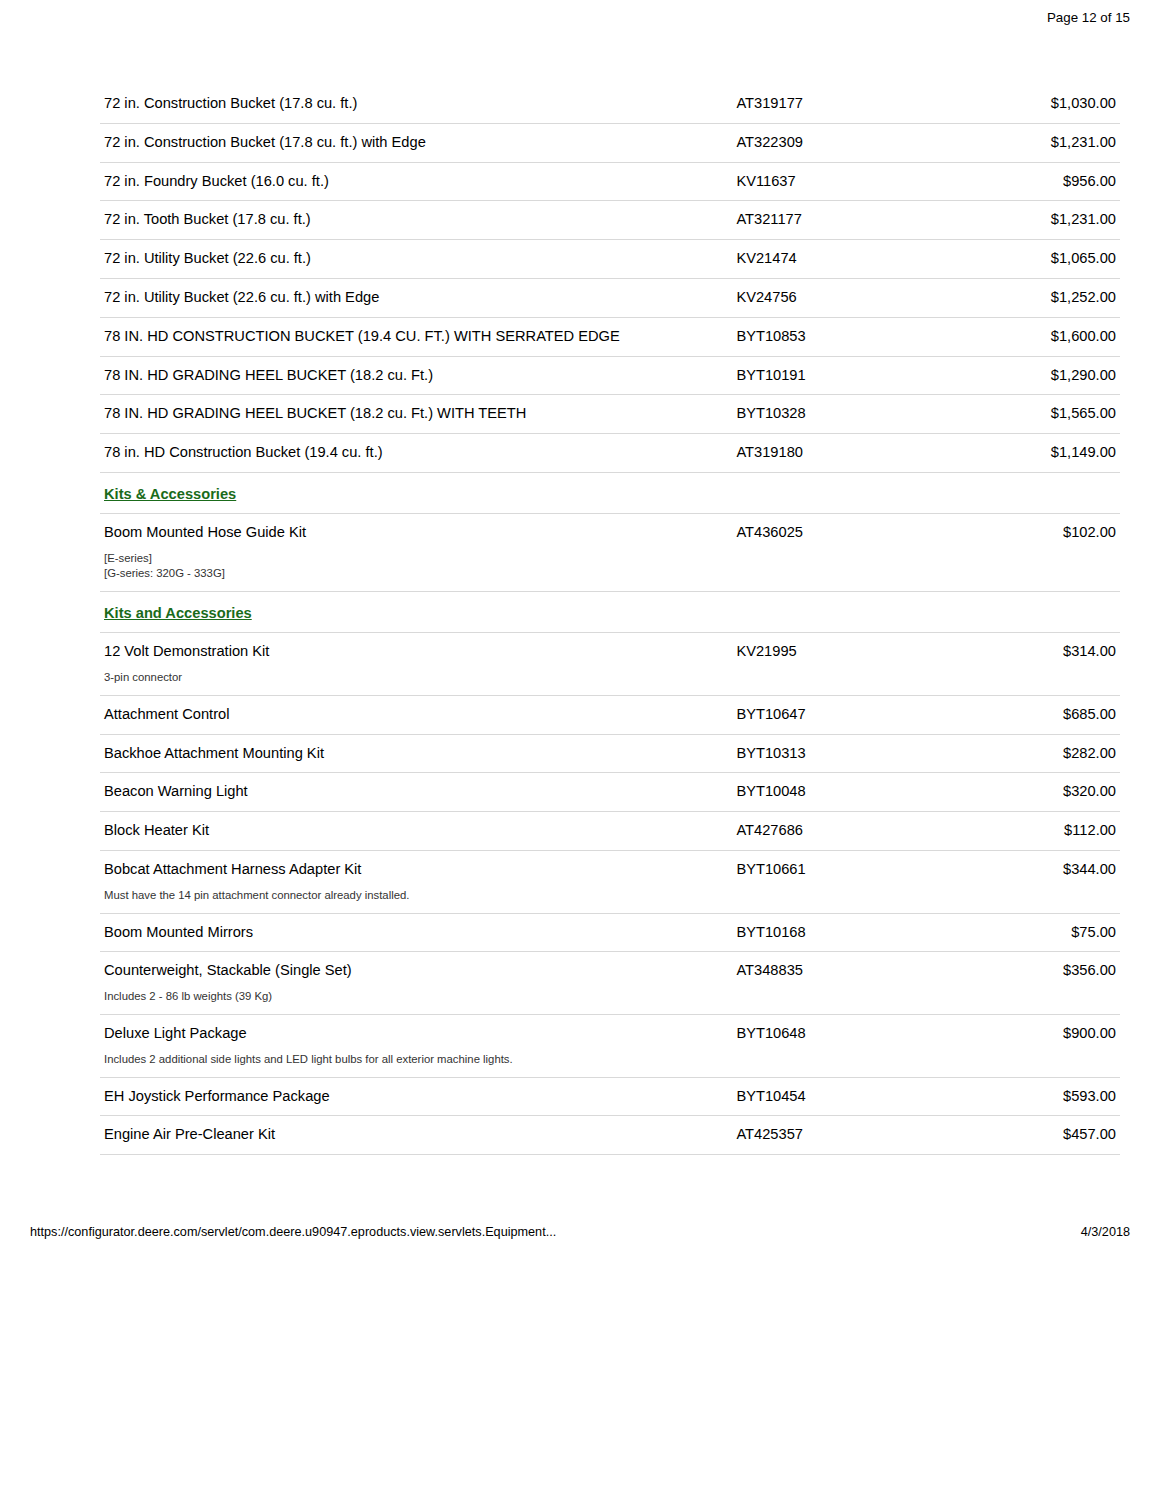Page 12 of 15
| 72 in. Construction Bucket (17.8 cu. ft.) | AT319177 | $1,030.00 |
| 72 in. Construction Bucket (17.8 cu. ft.) with Edge | AT322309 | $1,231.00 |
| 72 in. Foundry Bucket (16.0 cu. ft.) | KV11637 | $956.00 |
| 72 in. Tooth Bucket (17.8 cu. ft.) | AT321177 | $1,231.00 |
| 72 in. Utility Bucket (22.6 cu. ft.) | KV21474 | $1,065.00 |
| 72 in. Utility Bucket (22.6 cu. ft.) with Edge | KV24756 | $1,252.00 |
| 78 IN. HD CONSTRUCTION BUCKET (19.4 CU. FT.) WITH SERRATED EDGE | BYT10853 | $1,600.00 |
| 78 IN. HD GRADING HEEL BUCKET (18.2 cu. Ft.) | BYT10191 | $1,290.00 |
| 78 IN. HD GRADING HEEL BUCKET (18.2 cu. Ft.) WITH TEETH | BYT10328 | $1,565.00 |
| 78 in. HD Construction Bucket (19.4 cu. ft.) | AT319180 | $1,149.00 |
| Kits & Accessories | | |
| Boom Mounted Hose Guide Kit [E-series] [G-series: 320G - 333G] | AT436025 | $102.00 |
| Kits and Accessories | | |
| 12 Volt Demonstration Kit 3-pin connector | KV21995 | $314.00 |
| Attachment Control | BYT10647 | $685.00 |
| Backhoe Attachment Mounting Kit | BYT10313 | $282.00 |
| Beacon Warning Light | BYT10048 | $320.00 |
| Block Heater Kit | AT427686 | $112.00 |
| Bobcat Attachment Harness Adapter Kit Must have the 14 pin attachment connector already installed. | BYT10661 | $344.00 |
| Boom Mounted Mirrors | BYT10168 | $75.00 |
| Counterweight, Stackable (Single Set) Includes 2 - 86 lb weights (39 Kg) | AT348835 | $356.00 |
| Deluxe Light Package Includes 2 additional side lights and LED light bulbs for all exterior machine lights. | BYT10648 | $900.00 |
| EH Joystick Performance Package | BYT10454 | $593.00 |
| Engine Air Pre-Cleaner Kit | AT425357 | $457.00 |
https://configurator.deere.com/servlet/com.deere.u90947.eproducts.view.servlets.Equipment... 4/3/2018